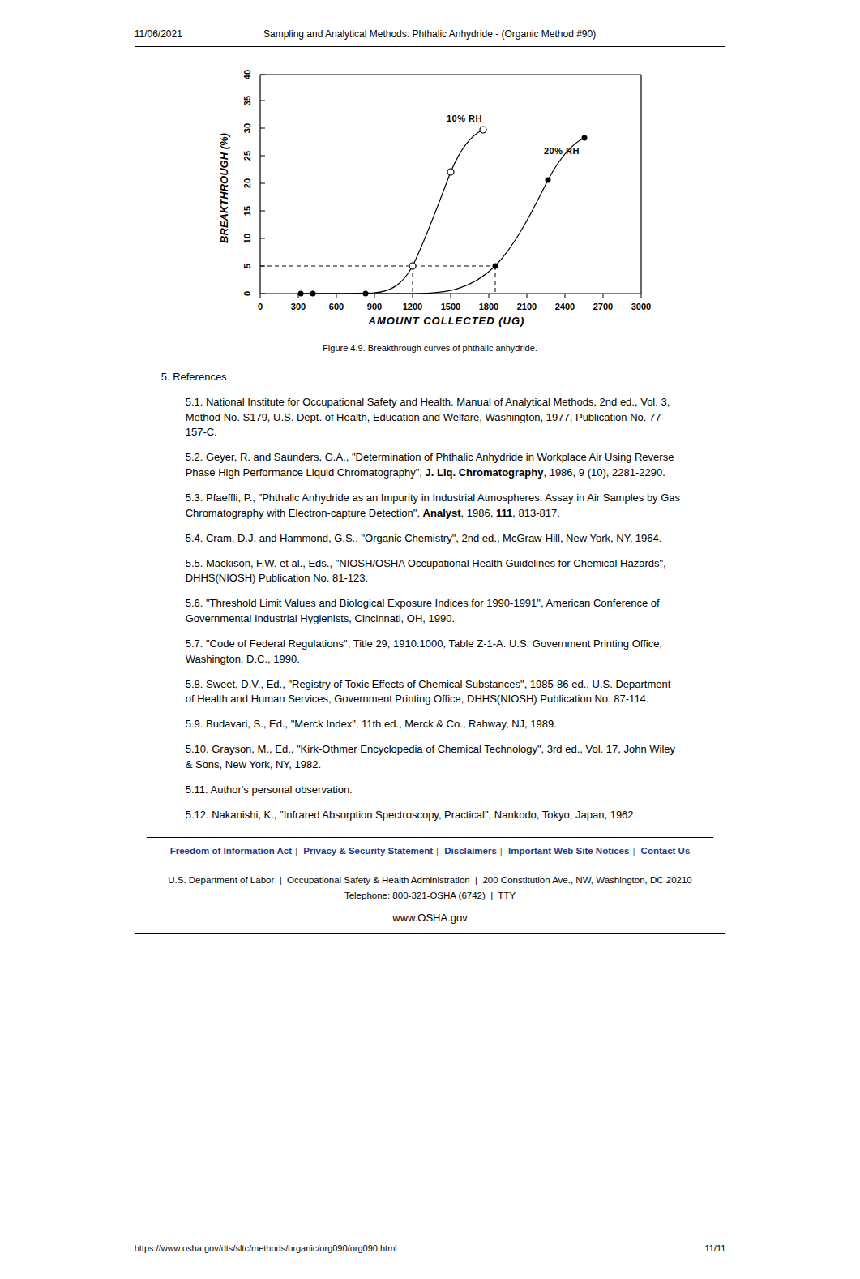11/06/2021
Sampling and Analytical Methods: Phthalic Anhydride - (Organic Method #90)
0 5 10 15 20 25 30 35 40 BREAKTHROUGH (%) 0 300 600 900 1200 1500 1800 2100 2400 2700 3000 AMOUNT COLLECTED (UG) 10% RH 20% RH
Figure 4.9. Breakthrough curves of phthalic anhydride.
5. References
5.1. National Institute for Occupational Safety and Health. Manual of Analytical Methods, 2nd ed., Vol. 3, Method No. S179, U.S. Dept. of Health, Education and Welfare, Washington, 1977, Publication No. 77-157-C.
5.2. Geyer, R. and Saunders, G.A., "Determination of Phthalic Anhydride in Workplace Air Using Reverse Phase High Performance Liquid Chromatography", J. Liq. Chromatography, 1986, 9 (10), 2281-2290.
5.3. Pfaeffli, P., "Phthalic Anhydride as an Impurity in Industrial Atmospheres: Assay in Air Samples by Gas Chromatography with Electron-capture Detection", Analyst, 1986, 111, 813-817.
5.4. Cram, D.J. and Hammond, G.S., "Organic Chemistry", 2nd ed., McGraw-Hill, New York, NY, 1964.
5.5. Mackison, F.W. et al., Eds., "NIOSH/OSHA Occupational Health Guidelines for Chemical Hazards", DHHS(NIOSH) Publication No. 81-123.
5.6. "Threshold Limit Values and Biological Exposure Indices for 1990-1991", American Conference of Governmental Industrial Hygienists, Cincinnati, OH, 1990.
5.7. "Code of Federal Regulations", Title 29, 1910.1000, Table Z-1-A. U.S. Government Printing Office, Washington, D.C., 1990.
5.8. Sweet, D.V., Ed., "Registry of Toxic Effects of Chemical Substances", 1985-86 ed., U.S. Department of Health and Human Services, Government Printing Office, DHHS(NIOSH) Publication No. 87-114.
5.9. Budavari, S., Ed., "Merck Index", 11th ed., Merck & Co., Rahway, NJ, 1989.
5.10. Grayson, M., Ed., "Kirk-Othmer Encyclopedia of Chemical Technology", 3rd ed., Vol. 17, John Wiley & Sons, New York, NY, 1982.
5.11. Author's personal observation.
5.12. Nakanishi, K., "Infrared Absorption Spectroscopy, Practical", Nankodo, Tokyo, Japan, 1962.
Freedom of Information Act| Privacy & Security Statement| Disclaimers| Important Web Site Notices| Contact Us
U.S. Department of Labor | Occupational Safety & Health Administration | 200 Constitution Ave., NW, Washington, DC 20210
Telephone: 800-321-OSHA (6742) | TTY
www.OSHA.gov
https://www.osha.gov/dts/sltc/methods/organic/org090/org090.html
11/11